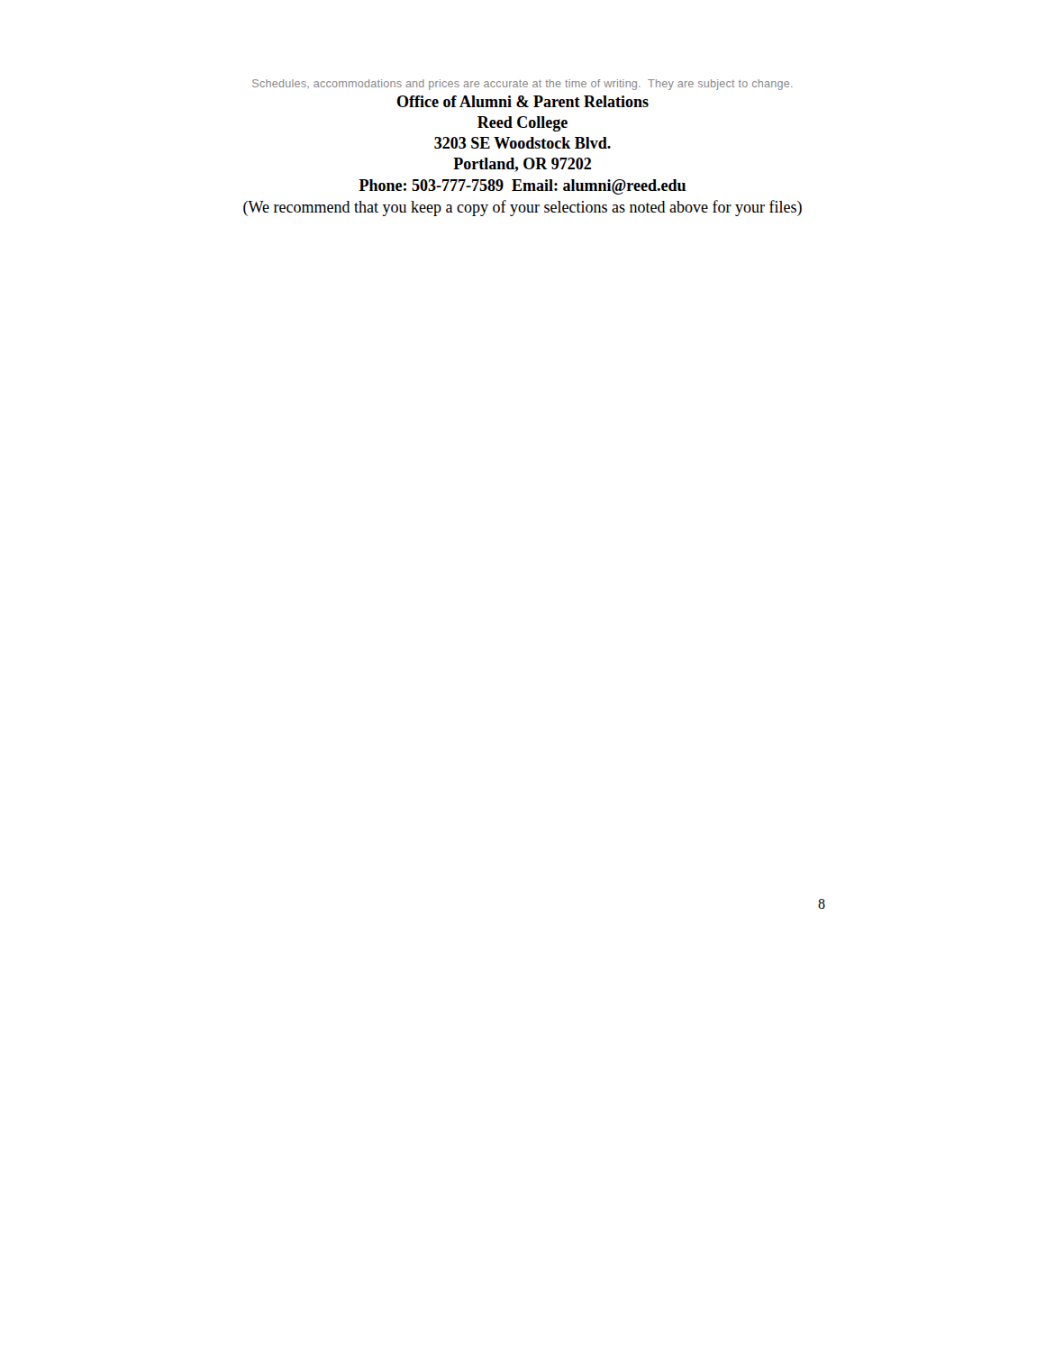Schedules, accommodations and prices are accurate at the time of writing. They are subject to change.
Office of Alumni & Parent Relations Reed College 3203 SE Woodstock Blvd. Portland, OR 97202 Phone: 503-777-7589 Email: alumni@reed.edu
(We recommend that you keep a copy of your selections as noted above for your files)
8